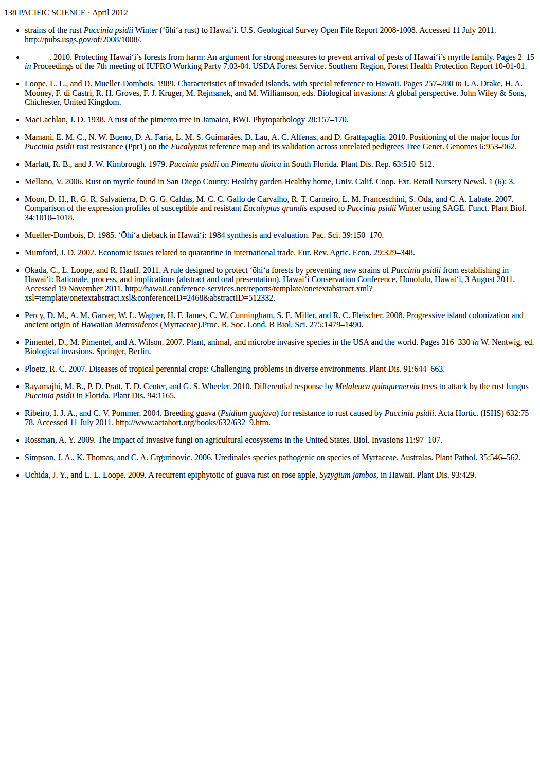138 PACIFIC SCIENCE · April 2012
strains of the rust Puccinia psidii Winter (‘ōhi‘a rust) to Hawai‘i. U.S. Geological Survey Open File Report 2008-1008. Accessed 11 July 2011. http://pubs.usgs.gov/of/2008/1008/.
———. 2010. Protecting Hawai‘i’s forests from harm: An argument for strong measures to prevent arrival of pests of Hawai‘i’s myrtle family. Pages 2–15 in Proceedings of the 7th meeting of IUFRO Working Party 7.03-04. USDA Forest Service. Southern Region, Forest Health Protection Report 10-01-01.
Loope, L. L., and D. Mueller-Dombois. 1989. Characteristics of invaded islands, with special reference to Hawaii. Pages 257–280 in J. A. Drake, H. A. Mooney, F. di Castri, R. H. Groves, F. J. Kruger, M. Rejmanek, and M. Williamson, eds. Biological invasions: A global perspective. John Wiley & Sons, Chichester, United Kingdom.
MacLachlan, J. D. 1938. A rust of the pimento tree in Jamaica, BWI. Phytopathology 28:157–170.
Mamani, E. M. C., N. W. Bueno, D. A. Faria, L. M. S. Guimarães, D. Lau, A. C. Alfenas, and D. Grattapaglia. 2010. Positioning of the major locus for Puccinia psidii rust resistance (Ppr1) on the Eucalyptus reference map and its validation across unrelated pedigrees Tree Genet. Genomes 6:953–962.
Marlatt, R. B., and J. W. Kimbrough. 1979. Puccinia psidii on Pimenta dioica in South Florida. Plant Dis. Rep. 63:510–512.
Mellano, V. 2006. Rust on myrtle found in San Diego County: Healthy garden-Healthy home, Univ. Calif. Coop. Ext. Retail Nursery Newsl. 1 (6): 3.
Moon, D. H., R. G. R. Salvatierra, D. G. G. Caldas, M. C. C. Gallo de Carvalho, R. T. Carneiro, L. M. Franceschini, S. Oda, and C. A. Labate. 2007. Comparison of the expression profiles of susceptible and resistant Eucalyptus grandis exposed to Puccinia psidii Winter using SAGE. Funct. Plant Biol. 34:1010–1018.
Mueller-Dombois, D. 1985. ‘Ōhi‘a dieback in Hawai‘i: 1984 synthesis and evaluation. Pac. Sci. 39:150–170.
Mumford, J. D. 2002. Economic issues related to quarantine in international trade. Eur. Rev. Agric. Econ. 29:329–348.
Okada, C., L. Loope, and R. Hauff. 2011. A rule designed to protect ‘ōhi‘a forests by preventing new strains of Puccinia psidii from establishing in Hawai‘i: Rationale, process, and implications (abstract and oral presentation). Hawai‘i Conservation Conference, Honolulu, Hawai‘i, 3 August 2011. Accessed 19 November 2011. http://hawaii.conference-services.net/reports/template/onetextabstract.xml?xsl=template/onetextabstract.xsl&conferenceID=2468&abstractID=512332.
Percy, D. M., A. M. Garver, W. L. Wagner, H. F. James, C. W. Cunningham, S. E. Miller, and R. C. Fleischer. 2008. Progressive island colonization and ancient origin of Hawaiian Metrosideros (Myrtaceae).Proc. R. Soc. Lond. B Biol. Sci. 275:1479–1490.
Pimentel, D., M. Pimentel, and A. Wilson. 2007. Plant, animal, and microbe invasive species in the USA and the world. Pages 316–330 in W. Nentwig, ed. Biological invasions. Springer, Berlin.
Ploetz, R. C. 2007. Diseases of tropical perennial crops: Challenging problems in diverse environments. Plant Dis. 91:644–663.
Rayamajhi, M. B., P. D. Pratt, T. D. Center, and G. S. Wheeler. 2010. Differential response by Melaleuca quinquenervia trees to attack by the rust fungus Puccinia psidii in Florida. Plant Dis. 94:1165.
Ribeiro, I. J. A., and C. V. Pommer. 2004. Breeding guava (Psidium guajava) for resistance to rust caused by Puccinia psidii. Acta Hortic. (ISHS) 632:75–78. Accessed 11 July 2011. http://www.actahort.org/books/632/632_9.htm.
Rossman, A. Y. 2009. The impact of invasive fungi on agricultural ecosystems in the United States. Biol. Invasions 11:97–107.
Simpson, J. A., K. Thomas, and C. A. Grgurinovic. 2006. Uredinales species pathogenic on species of Myrtaceae. Australas. Plant Pathol. 35:546–562.
Uchida, J. Y., and L. L. Loope. 2009. A recurrent epiphytotic of guava rust on rose apple, Syzygium jambos, in Hawaii. Plant Dis. 93:429.